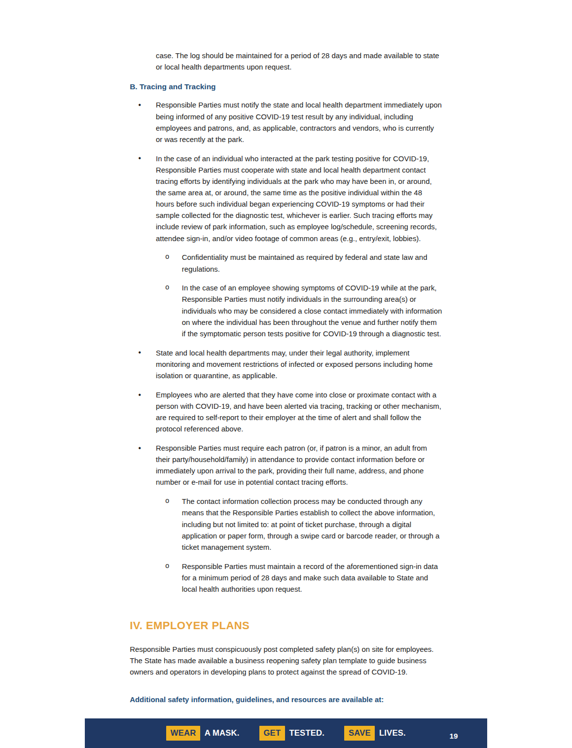case. The log should be maintained for a period of 28 days and made available to state or local health departments upon request.
B. Tracing and Tracking
Responsible Parties must notify the state and local health department immediately upon being informed of any positive COVID-19 test result by any individual, including employees and patrons, and, as applicable, contractors and vendors, who is currently or was recently at the park.
In the case of an individual who interacted at the park testing positive for COVID-19, Responsible Parties must cooperate with state and local health department contact tracing efforts by identifying individuals at the park who may have been in, or around, the same area at, or around, the same time as the positive individual within the 48 hours before such individual began experiencing COVID-19 symptoms or had their sample collected for the diagnostic test, whichever is earlier. Such tracing efforts may include review of park information, such as employee log/schedule, screening records, attendee sign-in, and/or video footage of common areas (e.g., entry/exit, lobbies).
Confidentiality must be maintained as required by federal and state law and regulations.
In the case of an employee showing symptoms of COVID-19 while at the park, Responsible Parties must notify individuals in the surrounding area(s) or individuals who may be considered a close contact immediately with information on where the individual has been throughout the venue and further notify them if the symptomatic person tests positive for COVID-19 through a diagnostic test.
State and local health departments may, under their legal authority, implement monitoring and movement restrictions of infected or exposed persons including home isolation or quarantine, as applicable.
Employees who are alerted that they have come into close or proximate contact with a person with COVID-19, and have been alerted via tracing, tracking or other mechanism, are required to self-report to their employer at the time of alert and shall follow the protocol referenced above.
Responsible Parties must require each patron (or, if patron is a minor, an adult from their party/household/family) in attendance to provide contact information before or immediately upon arrival to the park, providing their full name, address, and phone number or e-mail for use in potential contact tracing efforts.
The contact information collection process may be conducted through any means that the Responsible Parties establish to collect the above information, including but not limited to: at point of ticket purchase, through a digital application or paper form, through a swipe card or barcode reader, or through a ticket management system.
Responsible Parties must maintain a record of the aforementioned sign-in data for a minimum period of 28 days and make such data available to State and local health authorities upon request.
IV. EMPLOYER PLANS
Responsible Parties must conspicuously post completed safety plan(s) on site for employees. The State has made available a business reopening safety plan template to guide business owners and operators in developing plans to protect against the spread of COVID-19.
Additional safety information, guidelines, and resources are available at:
WEAR A MASK. GET TESTED. SAVE LIVES.
19